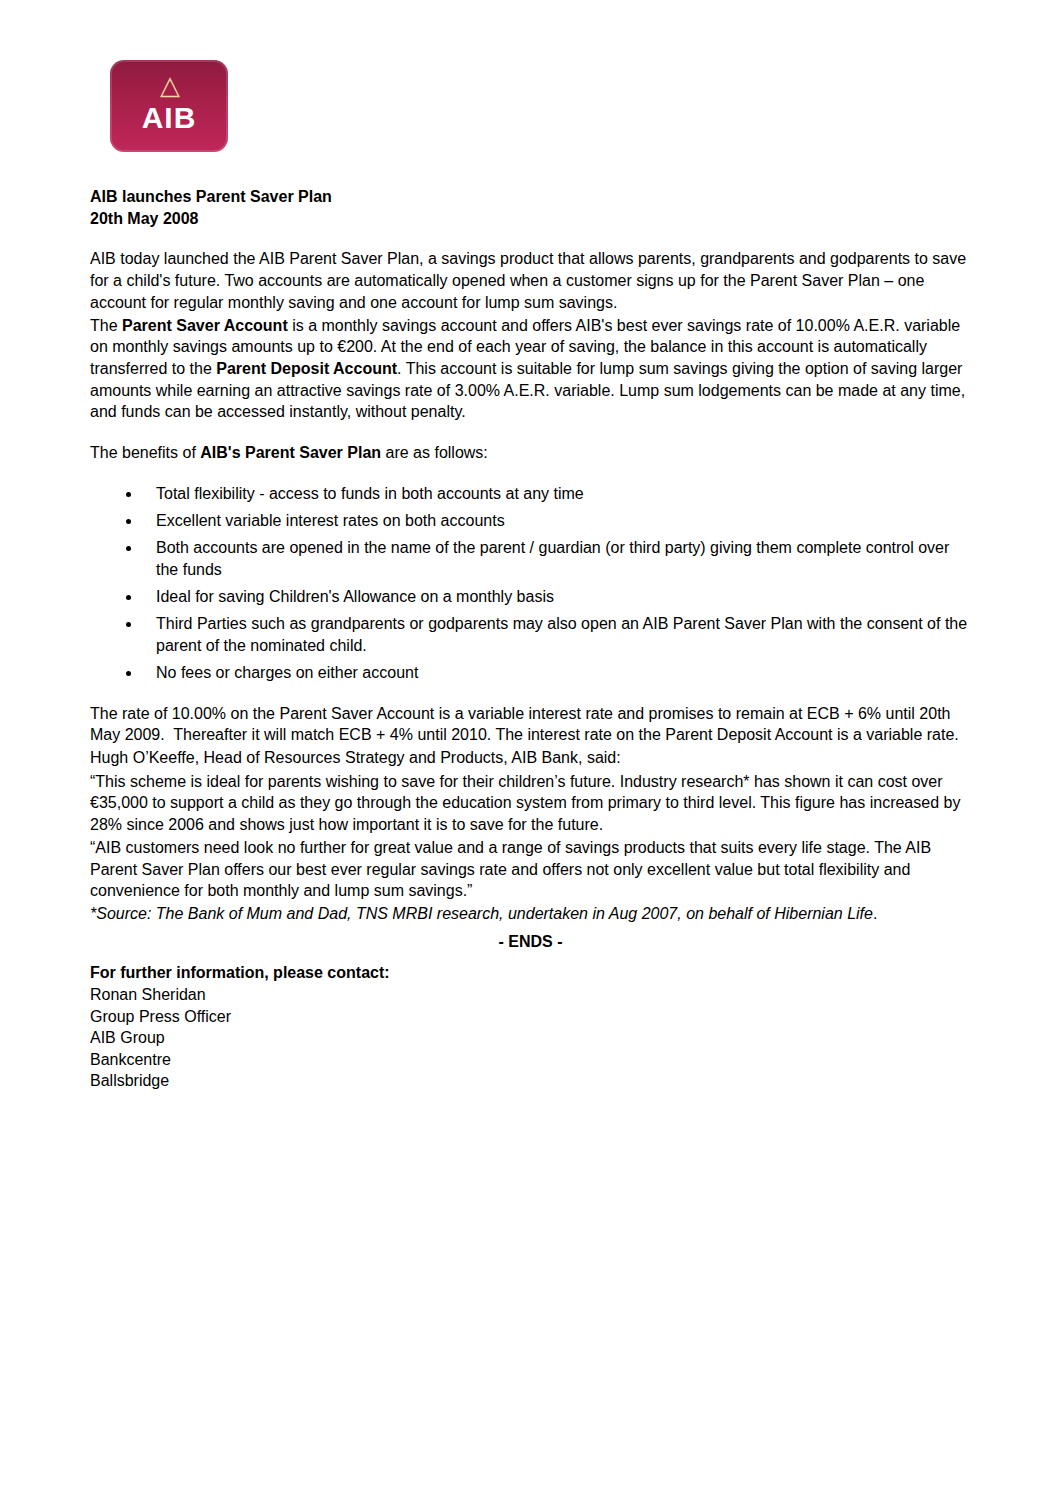△
AIB
AIB launches Parent Saver Plan
20th May 2008
AIB today launched the AIB Parent Saver Plan, a savings product that allows parents, grandparents and godparents to save for a child's future. Two accounts are automatically opened when a customer signs up for the Parent Saver Plan – one account for regular monthly saving and one account for lump sum savings.
The Parent Saver Account is a monthly savings account and offers AIB's best ever savings rate of 10.00% A.E.R. variable on monthly savings amounts up to €200. At the end of each year of saving, the balance in this account is automatically transferred to the Parent Deposit Account. This account is suitable for lump sum savings giving the option of saving larger amounts while earning an attractive savings rate of 3.00% A.E.R. variable. Lump sum lodgements can be made at any time, and funds can be accessed instantly, without penalty.
The benefits of AIB's Parent Saver Plan are as follows:
Total flexibility - access to funds in both accounts at any time
Excellent variable interest rates on both accounts
Both accounts are opened in the name of the parent / guardian (or third party) giving them complete control over the funds
Ideal for saving Children's Allowance on a monthly basis
Third Parties such as grandparents or godparents may also open an AIB Parent Saver Plan with the consent of the parent of the nominated child.
No fees or charges on either account
The rate of 10.00% on the Parent Saver Account is a variable interest rate and promises to remain at ECB + 6% until 20th May 2009. Thereafter it will match ECB + 4% until 2010. The interest rate on the Parent Deposit Account is a variable rate.
Hugh O’Keeffe, Head of Resources Strategy and Products, AIB Bank, said:
“This scheme is ideal for parents wishing to save for their children’s future. Industry research* has shown it can cost over €35,000 to support a child as they go through the education system from primary to third level. This figure has increased by 28% since 2006 and shows just how important it is to save for the future.
“AIB customers need look no further for great value and a range of savings products that suits every life stage. The AIB Parent Saver Plan offers our best ever regular savings rate and offers not only excellent value but total flexibility and convenience for both monthly and lump sum savings.”
*Source: The Bank of Mum and Dad, TNS MRBI research, undertaken in Aug 2007, on behalf of Hibernian Life.
- ENDS -
For further information, please contact:
Ronan Sheridan
Group Press Officer
AIB Group
Bankcentre
Ballsbridge